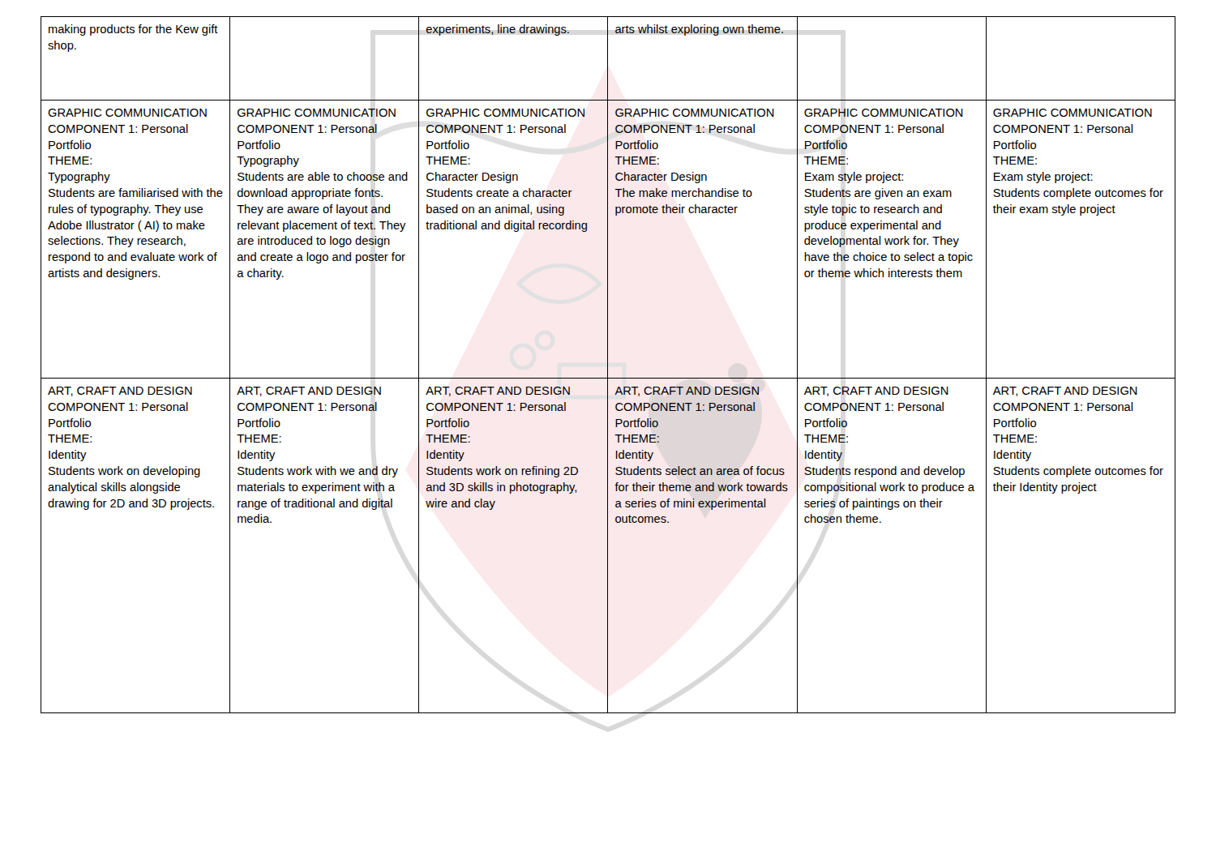| making products for the Kew gift shop. | | experiments, line drawings. | arts whilst exploring own theme. | | |
| GRAPHIC COMMUNICATION COMPONENT 1: Personal Portfolio THEME: Typography Students are familiarised with the rules of typography. They use Adobe Illustrator ( AI) to make selections. They research, respond to and evaluate work of artists and designers. | GRAPHIC COMMUNICATION COMPONENT 1: Personal Portfolio Typography Students are able to choose and download appropriate fonts. They are aware of layout and relevant placement of text. They are introduced to logo design and create a logo and poster for a charity. | GRAPHIC COMMUNICATION COMPONENT 1: Personal Portfolio THEME: Character Design Students create a character based on an animal, using traditional and digital recording | GRAPHIC COMMUNICATION COMPONENT 1: Personal Portfolio THEME: Character Design The make merchandise to promote their character | GRAPHIC COMMUNICATION COMPONENT 1: Personal Portfolio THEME: Exam style project: Students are given an exam style topic to research and produce experimental and developmental work for. They have the choice to select a topic or theme which interests them | GRAPHIC COMMUNICATION COMPONENT 1: Personal Portfolio THEME: Exam style project: Students complete outcomes for their exam style project |
| ART, CRAFT AND DESIGN COMPONENT 1: Personal Portfolio THEME: Identity Students work on developing analytical skills alongside drawing for 2D and 3D projects. | ART, CRAFT AND DESIGN COMPONENT 1: Personal Portfolio THEME: Identity Students work with we and dry materials to experiment with a range of traditional and digital media. | ART, CRAFT AND DESIGN COMPONENT 1: Personal Portfolio THEME: Identity Students work on refining 2D and 3D skills in photography, wire and clay | ART, CRAFT AND DESIGN COMPONENT 1: Personal Portfolio THEME: Identity Students select an area of focus for their theme and work towards a series of mini experimental outcomes. | ART, CRAFT AND DESIGN COMPONENT 1: Personal Portfolio THEME: Identity Students respond and develop compositional work to produce a series of paintings on their chosen theme. | ART, CRAFT AND DESIGN COMPONENT 1: Personal Portfolio THEME: Identity Students complete outcomes for their Identity project |